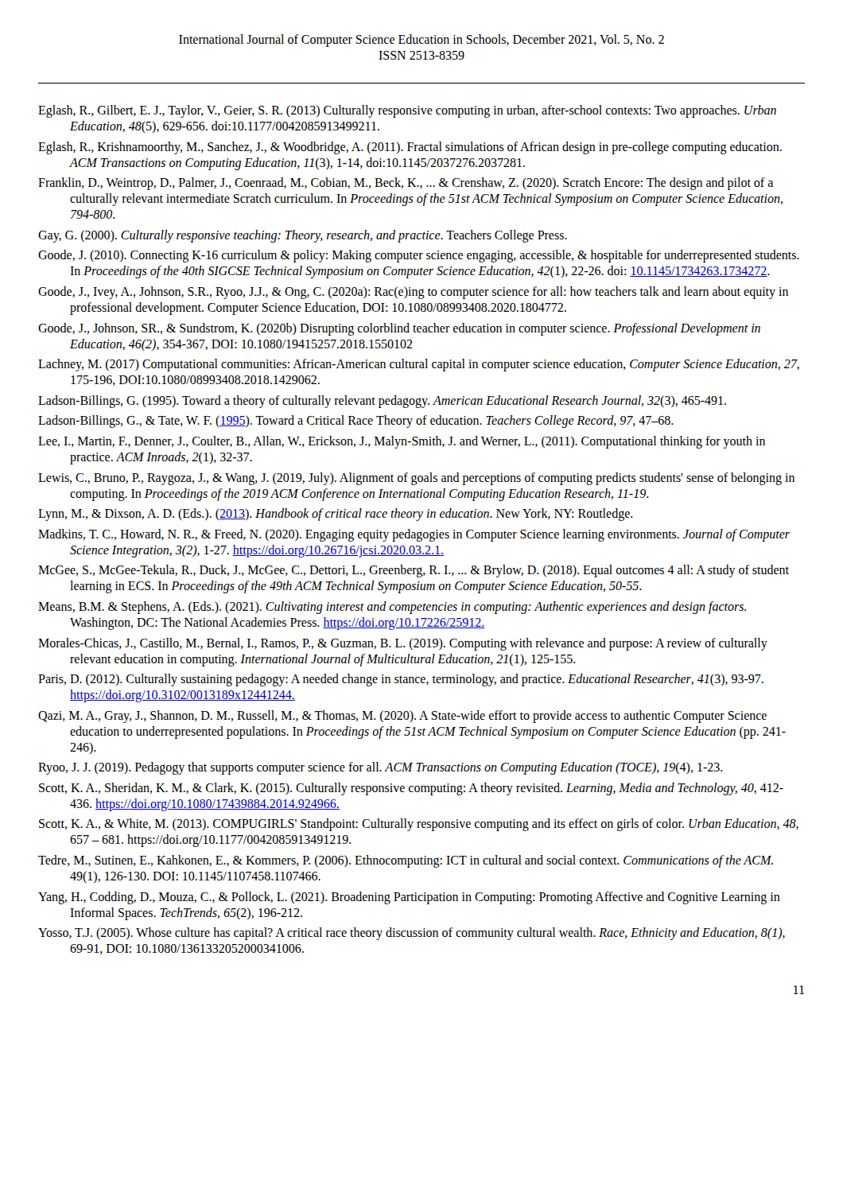International Journal of Computer Science Education in Schools, December 2021, Vol. 5, No. 2
ISSN 2513-8359
Eglash, R., Gilbert, E. J., Taylor, V., Geier, S. R. (2013) Culturally responsive computing in urban, after-school contexts: Two approaches. Urban Education, 48(5), 629-656. doi:10.1177/0042085913499211.
Eglash, R., Krishnamoorthy, M., Sanchez, J., & Woodbridge, A. (2011). Fractal simulations of African design in pre-college computing education. ACM Transactions on Computing Education, 11(3), 1-14, doi:10.1145/2037276.2037281.
Franklin, D., Weintrop, D., Palmer, J., Coenraad, M., Cobian, M., Beck, K., ... & Crenshaw, Z. (2020). Scratch Encore: The design and pilot of a culturally relevant intermediate Scratch curriculum. In Proceedings of the 51st ACM Technical Symposium on Computer Science Education, 794-800.
Gay, G. (2000). Culturally responsive teaching: Theory, research, and practice. Teachers College Press.
Goode, J. (2010). Connecting K-16 curriculum & policy: Making computer science engaging, accessible, & hospitable for underrepresented students. In Proceedings of the 40th SIGCSE Technical Symposium on Computer Science Education, 42(1), 22-26. doi: 10.1145/1734263.1734272.
Goode, J., Ivey, A., Johnson, S.R., Ryoo, J.J., & Ong, C. (2020a): Rac(e)ing to computer science for all: how teachers talk and learn about equity in professional development. Computer Science Education, DOI: 10.1080/08993408.2020.1804772.
Goode, J., Johnson, SR., & Sundstrom, K. (2020b) Disrupting colorblind teacher education in computer science. Professional Development in Education, 46(2), 354-367, DOI: 10.1080/19415257.2018.1550102
Lachney, M. (2017) Computational communities: African-American cultural capital in computer science education, Computer Science Education, 27, 175-196, DOI:10.1080/08993408.2018.1429062.
Ladson-Billings, G. (1995). Toward a theory of culturally relevant pedagogy. American Educational Research Journal, 32(3), 465-491.
Ladson-Billings, G., & Tate, W. F. (1995). Toward a Critical Race Theory of education. Teachers College Record, 97, 47–68.
Lee, I., Martin, F., Denner, J., Coulter, B., Allan, W., Erickson, J., Malyn-Smith, J. and Werner, L., (2011). Computational thinking for youth in practice. ACM Inroads, 2(1), 32-37.
Lewis, C., Bruno, P., Raygoza, J., & Wang, J. (2019, July). Alignment of goals and perceptions of computing predicts students' sense of belonging in computing. In Proceedings of the 2019 ACM Conference on International Computing Education Research, 11-19.
Lynn, M., & Dixson, A. D. (Eds.). (2013). Handbook of critical race theory in education. New York, NY: Routledge.
Madkins, T. C., Howard, N. R., & Freed, N. (2020). Engaging equity pedagogies in Computer Science learning environments. Journal of Computer Science Integration, 3(2), 1-27. https://doi.org/10.26716/jcsi.2020.03.2.1.
McGee, S., McGee-Tekula, R., Duck, J., McGee, C., Dettori, L., Greenberg, R. I., ... & Brylow, D. (2018). Equal outcomes 4 all: A study of student learning in ECS. In Proceedings of the 49th ACM Technical Symposium on Computer Science Education, 50-55.
Means, B.M. & Stephens, A. (Eds.). (2021). Cultivating interest and competencies in computing: Authentic experiences and design factors. Washington, DC: The National Academies Press. https://doi.org/10.17226/25912.
Morales-Chicas, J., Castillo, M., Bernal, I., Ramos, P., & Guzman, B. L. (2019). Computing with relevance and purpose: A review of culturally relevant education in computing. International Journal of Multicultural Education, 21(1), 125-155.
Paris, D. (2012). Culturally sustaining pedagogy: A needed change in stance, terminology, and practice. Educational Researcher, 41(3), 93-97. https://doi.org/10.3102/0013189x12441244.
Qazi, M. A., Gray, J., Shannon, D. M., Russell, M., & Thomas, M. (2020). A State-wide effort to provide access to authentic Computer Science education to underrepresented populations. In Proceedings of the 51st ACM Technical Symposium on Computer Science Education (pp. 241-246).
Ryoo, J. J. (2019). Pedagogy that supports computer science for all. ACM Transactions on Computing Education (TOCE), 19(4), 1-23.
Scott, K. A., Sheridan, K. M., & Clark, K. (2015). Culturally responsive computing: A theory revisited. Learning, Media and Technology, 40, 412-436. https://doi.org/10.1080/17439884.2014.924966.
Scott, K. A., & White, M. (2013). COMPUGIRLS' Standpoint: Culturally responsive computing and its effect on girls of color. Urban Education, 48, 657 – 681. https://doi.org/10.1177/0042085913491219.
Tedre, M., Sutinen, E., Kahkonen, E., & Kommers, P. (2006). Ethnocomputing: ICT in cultural and social context. Communications of the ACM. 49(1), 126-130. DOI: 10.1145/1107458.1107466.
Yang, H., Codding, D., Mouza, C., & Pollock, L. (2021). Broadening Participation in Computing: Promoting Affective and Cognitive Learning in Informal Spaces. TechTrends, 65(2), 196-212.
Yosso, T.J. (2005). Whose culture has capital? A critical race theory discussion of community cultural wealth. Race, Ethnicity and Education, 8(1), 69-91, DOI: 10.1080/1361332052000341006.
11